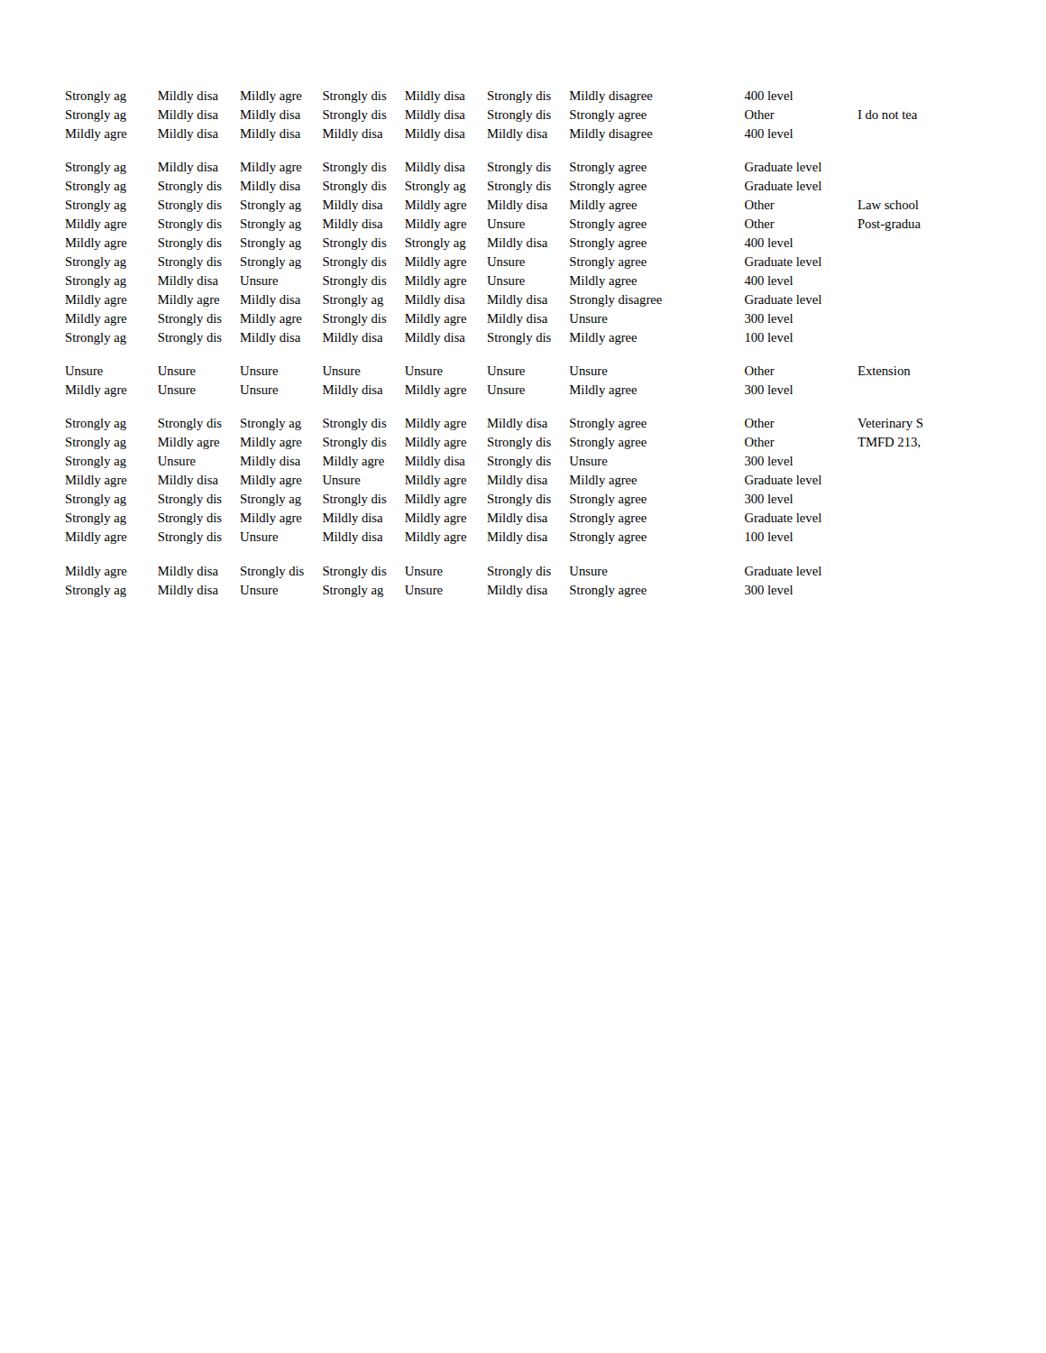| Strongly ag | Mildly disa | Mildly agre | Strongly dis | Mildly disa | Strongly dis | Mildly disagree | | 400 level | |
| Strongly ag | Mildly disa | Mildly disa | Strongly dis | Mildly disa | Strongly dis | Strongly agree | | Other | I do not tea |
| Mildly agre | Mildly disa | Mildly disa | Mildly disa | Mildly disa | Mildly disa | Mildly disagree | | 400 level | |
| Strongly ag | Mildly disa | Mildly agre | Strongly dis | Mildly disa | Strongly dis | Strongly agree | | Graduate level | |
| Strongly ag | Strongly dis | Mildly disa | Strongly dis | Strongly ag | Strongly dis | Strongly agree | | Graduate level | |
| Strongly ag | Strongly dis | Strongly ag | Mildly disa | Mildly agre | Mildly disa | Mildly agree | | Other | Law school |
| Mildly agre | Strongly dis | Strongly ag | Mildly disa | Mildly agre | Unsure | Strongly agree | | Other | Post-gradua |
| Mildly agre | Strongly dis | Strongly ag | Strongly dis | Strongly ag | Mildly disa | Strongly agree | | 400 level | |
| Strongly ag | Strongly dis | Strongly ag | Strongly dis | Mildly agre | Unsure | Strongly agree | | Graduate level | |
| Strongly ag | Mildly disa | Unsure | Strongly dis | Mildly agre | Unsure | Mildly agree | | 400 level | |
| Mildly agre | Mildly agre | Mildly disa | Strongly ag | Mildly disa | Mildly disa | Strongly disagree | | Graduate level | |
| Mildly agre | Strongly dis | Mildly agre | Strongly dis | Mildly agre | Mildly disa | Unsure | | 300 level | |
| Strongly ag | Strongly dis | Mildly disa | Mildly disa | Mildly disa | Strongly dis | Mildly agree | | 100 level | |
| Unsure | Unsure | Unsure | Unsure | Unsure | Unsure | Unsure | | Other | Extension |
| Mildly agre | Unsure | Unsure | Mildly disa | Mildly agre | Unsure | Mildly agree | | 300 level | |
| Strongly ag | Strongly dis | Strongly ag | Strongly dis | Mildly agre | Mildly disa | Strongly agree | | Other | Veterinary S |
| Strongly ag | Mildly agre | Mildly agre | Strongly dis | Mildly agre | Strongly dis | Strongly agree | | Other | TMFD 213, |
| Strongly ag | Unsure | Mildly disa | Mildly agre | Mildly disa | Strongly dis | Unsure | | 300 level | |
| Mildly agre | Mildly disa | Mildly agre | Unsure | Mildly agre | Mildly disa | Mildly agree | | Graduate level | |
| Strongly ag | Strongly dis | Strongly ag | Strongly dis | Mildly agre | Strongly dis | Strongly agree | | 300 level | |
| Strongly ag | Strongly dis | Mildly agre | Mildly disa | Mildly agre | Mildly disa | Strongly agree | | Graduate level | |
| Mildly agre | Strongly dis | Unsure | Mildly disa | Mildly agre | Mildly disa | Strongly agree | | 100 level | |
| Mildly agre | Mildly disa | Strongly dis | Strongly dis | Unsure | Strongly dis | Unsure | | Graduate level | |
| Strongly ag | Mildly disa | Unsure | Strongly ag | Unsure | Mildly disa | Strongly agree | | 300 level | |